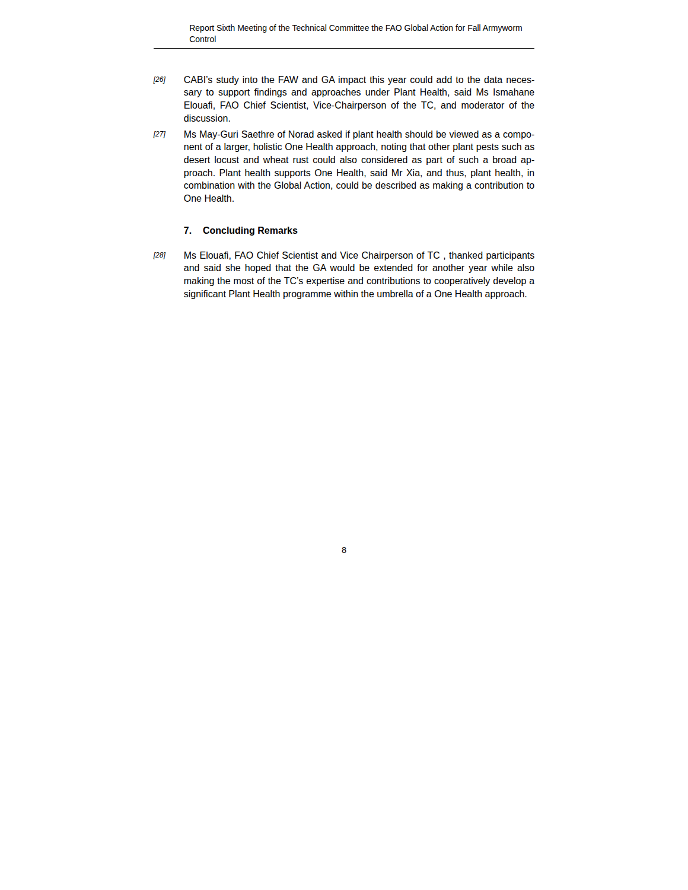Report Sixth Meeting of the Technical Committee the FAO Global Action for Fall Armyworm Control
[26] CABI’s study into the FAW and GA impact this year could add to the data necessary to support findings and approaches under Plant Health, said Ms Ismahane Elouafi, FAO Chief Scientist, Vice-Chairperson of the TC, and moderator of the discussion.
[27] Ms May-Guri Saethre of Norad asked if plant health should be viewed as a component of a larger, holistic One Health approach, noting that other plant pests such as desert locust and wheat rust could also considered as part of such a broad approach. Plant health supports One Health, said Mr Xia, and thus, plant health, in combination with the Global Action, could be described as making a contribution to One Health.
7. Concluding Remarks
[28] Ms Elouafi, FAO Chief Scientist and Vice Chairperson of TC , thanked participants and said she hoped that the GA would be extended for another year while also making the most of the TC’s expertise and contributions to cooperatively develop a significant Plant Health programme within the umbrella of a One Health approach.
8